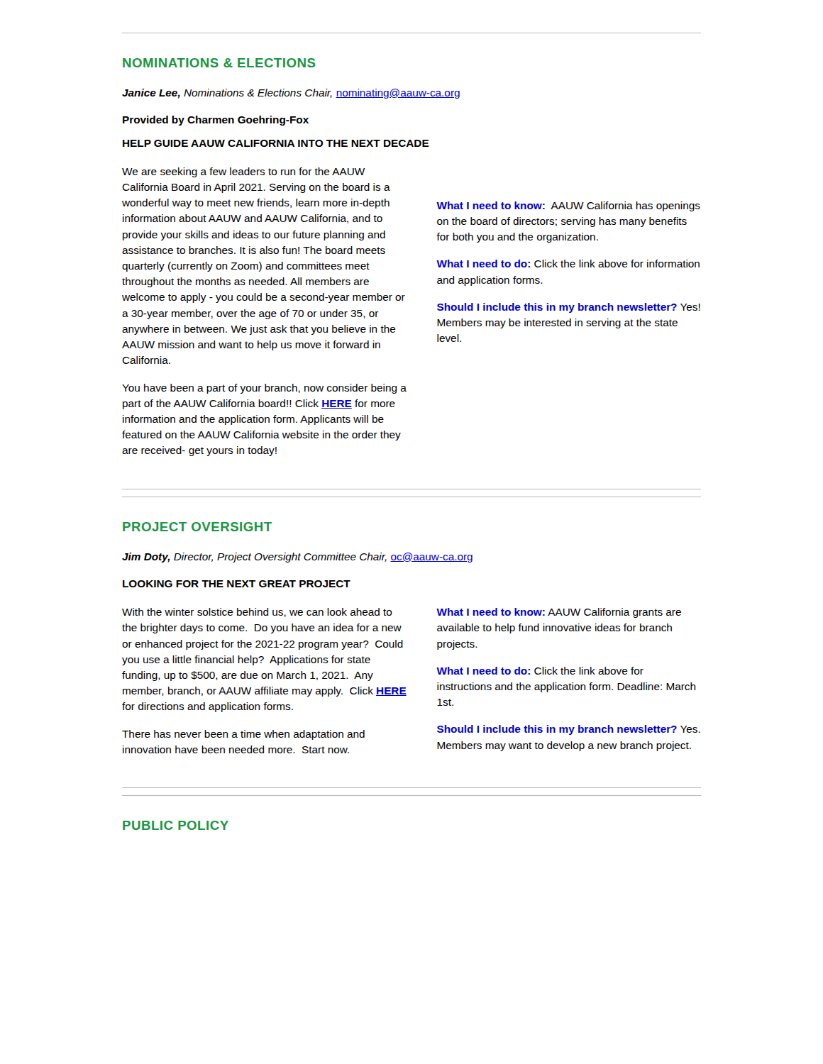NOMINATIONS & ELECTIONS
Janice Lee, Nominations & Elections Chair, nominating@aauw-ca.org
Provided by Charmen Goehring-Fox
HELP GUIDE AAUW CALIFORNIA INTO THE NEXT DECADE
We are seeking a few leaders to run for the AAUW California Board in April 2021. Serving on the board is a wonderful way to meet new friends, learn more in-depth information about AAUW and AAUW California, and to provide your skills and ideas to our future planning and assistance to branches. It is also fun! The board meets quarterly (currently on Zoom) and committees meet throughout the months as needed. All members are welcome to apply - you could be a second-year member or a 30-year member, over the age of 70 or under 35, or anywhere in between. We just ask that you believe in the AAUW mission and want to help us move it forward in California.
You have been a part of your branch, now consider being a part of the AAUW California board!! Click HERE for more information and the application form. Applicants will be featured on the AAUW California website in the order they are received- get yours in today!
What I need to know: AAUW California has openings on the board of directors; serving has many benefits for both you and the organization.
What I need to do: Click the link above for information and application forms.
Should I include this in my branch newsletter? Yes! Members may be interested in serving at the state level.
PROJECT OVERSIGHT
Jim Doty, Director, Project Oversight Committee Chair, oc@aauw-ca.org
LOOKING FOR THE NEXT GREAT PROJECT
With the winter solstice behind us, we can look ahead to the brighter days to come. Do you have an idea for a new or enhanced project for the 2021-22 program year? Could you use a little financial help? Applications for state funding, up to $500, are due on March 1, 2021. Any member, branch, or AAUW affiliate may apply. Click HERE for directions and application forms.
There has never been a time when adaptation and innovation have been needed more. Start now.
What I need to know: AAUW California grants are available to help fund innovative ideas for branch projects.
What I need to do: Click the link above for instructions and the application form. Deadline: March 1st.
Should I include this in my branch newsletter? Yes. Members may want to develop a new branch project.
PUBLIC POLICY